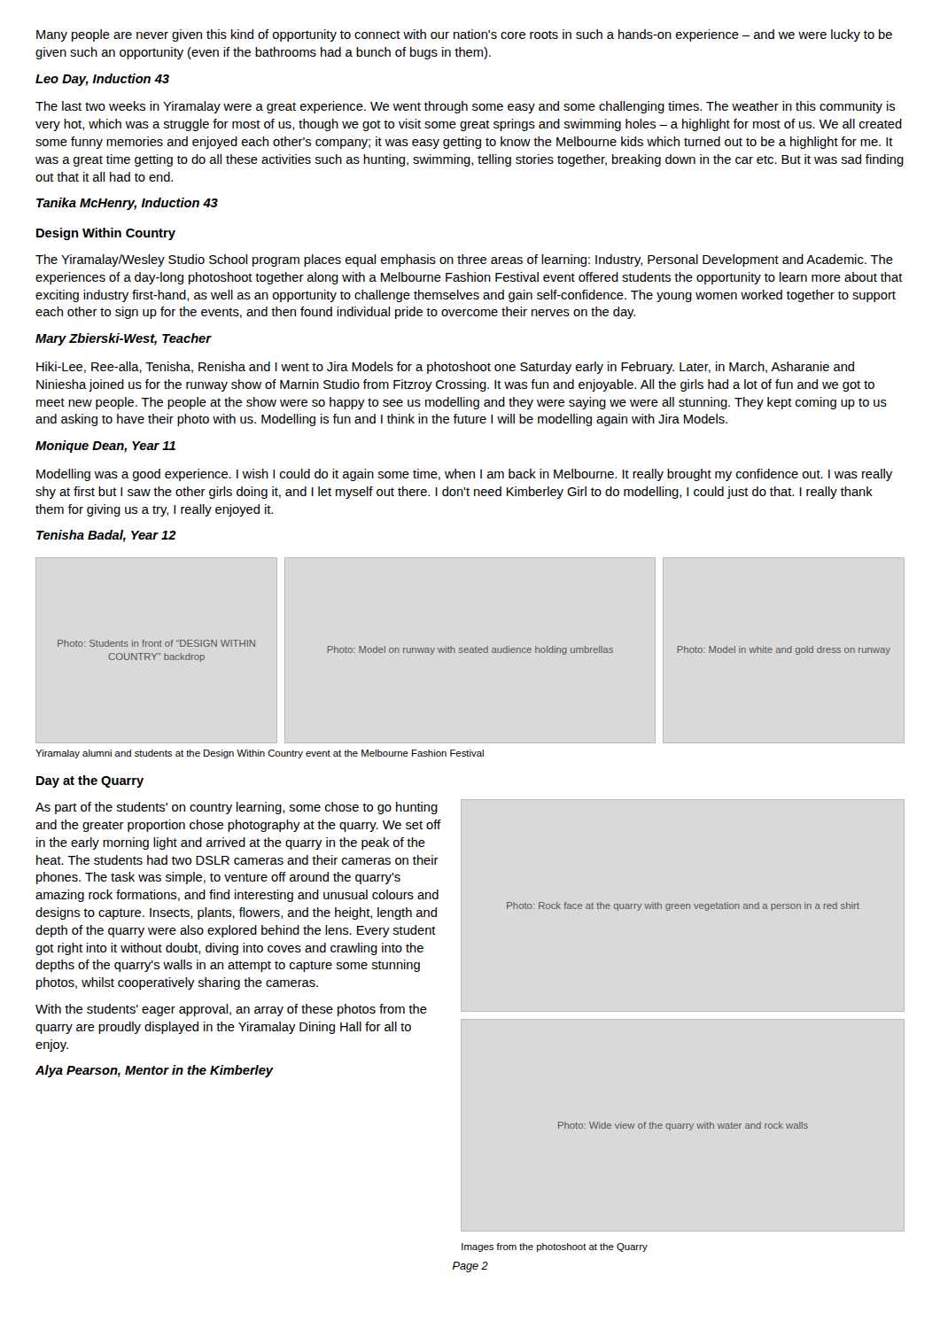Many people are never given this kind of opportunity to connect with our nation's core roots in such a hands-on experience – and we were lucky to be given such an opportunity (even if the bathrooms had a bunch of bugs in them).
Leo Day, Induction 43
The last two weeks in Yiramalay were a great experience. We went through some easy and some challenging times. The weather in this community is very hot, which was a struggle for most of us, though we got to visit some great springs and swimming holes – a highlight for most of us. We all created some funny memories and enjoyed each other's company; it was easy getting to know the Melbourne kids which turned out to be a highlight for me. It was a great time getting to do all these activities such as hunting, swimming, telling stories together, breaking down in the car etc. But it was sad finding out that it all had to end.
Tanika McHenry, Induction 43
Design Within Country
The Yiramalay/Wesley Studio School program places equal emphasis on three areas of learning: Industry, Personal Development and Academic. The experiences of a day-long photoshoot together along with a Melbourne Fashion Festival event offered students the opportunity to learn more about that exciting industry first-hand, as well as an opportunity to challenge themselves and gain self-confidence. The young women worked together to support each other to sign up for the events, and then found individual pride to overcome their nerves on the day.
Mary Zbierski-West, Teacher
Hiki-Lee, Ree-alla, Tenisha, Renisha and I went to Jira Models for a photoshoot one Saturday early in February. Later, in March, Asharanie and Niniesha joined us for the runway show of Marnin Studio from Fitzroy Crossing. It was fun and enjoyable. All the girls had a lot of fun and we got to meet new people. The people at the show were so happy to see us modelling and they were saying we were all stunning. They kept coming up to us and asking to have their photo with us. Modelling is fun and I think in the future I will be modelling again with Jira Models.
Monique Dean, Year 11
Modelling was a good experience. I wish I could do it again some time, when I am back in Melbourne. It really brought my confidence out. I was really shy at first but I saw the other girls doing it, and I let myself out there. I don't need Kimberley Girl to do modelling, I could just do that. I really thank them for giving us a try, I really enjoyed it.
Tenisha Badal, Year 12
Photo: Students in front of “DESIGN WITHIN COUNTRY” backdrop
Photo: Model on runway with seated audience holding umbrellas
Photo: Model in white and gold dress on runway
Yiramalay alumni and students at the Design Within Country event at the Melbourne Fashion Festival
Day at the Quarry
As part of the students' on country learning, some chose to go hunting and the greater proportion chose photography at the quarry. We set off in the early morning light and arrived at the quarry in the peak of the heat. The students had two DSLR cameras and their cameras on their phones. The task was simple, to venture off around the quarry's amazing rock formations, and find interesting and unusual colours and designs to capture. Insects, plants, flowers, and the height, length and depth of the quarry were also explored behind the lens. Every student got right into it without doubt, diving into coves and crawling into the depths of the quarry's walls in an attempt to capture some stunning photos, whilst cooperatively sharing the cameras.
With the students' eager approval, an array of these photos from the quarry are proudly displayed in the Yiramalay Dining Hall for all to enjoy.
Alya Pearson, Mentor in the Kimberley
Photo: Rock face at the quarry with green vegetation and a person in a red shirt
Photo: Wide view of the quarry with water and rock walls
Images from the photoshoot at the Quarry
Page 2